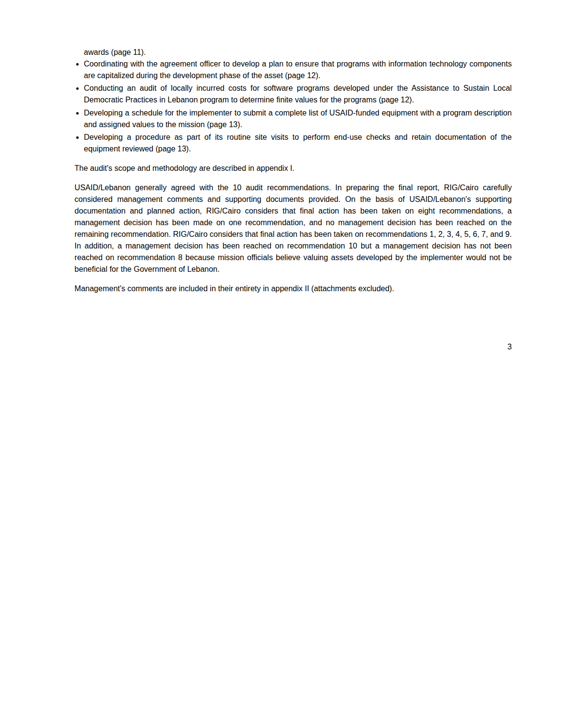awards (page 11).
Coordinating with the agreement officer to develop a plan to ensure that programs with information technology components are capitalized during the development phase of the asset (page 12).
Conducting an audit of locally incurred costs for software programs developed under the Assistance to Sustain Local Democratic Practices in Lebanon program to determine finite values for the programs (page 12).
Developing a schedule for the implementer to submit a complete list of USAID-funded equipment with a program description and assigned values to the mission (page 13).
Developing a procedure as part of its routine site visits to perform end-use checks and retain documentation of the equipment reviewed (page 13).
The audit's scope and methodology are described in appendix I.
USAID/Lebanon generally agreed with the 10 audit recommendations. In preparing the final report, RIG/Cairo carefully considered management comments and supporting documents provided. On the basis of USAID/Lebanon's supporting documentation and planned action, RIG/Cairo considers that final action has been taken on eight recommendations, a management decision has been made on one recommendation, and no management decision has been reached on the remaining recommendation. RIG/Cairo considers that final action has been taken on recommendations 1, 2, 3, 4, 5, 6, 7, and 9. In addition, a management decision has been reached on recommendation 10 but a management decision has not been reached on recommendation 8 because mission officials believe valuing assets developed by the implementer would not be beneficial for the Government of Lebanon.
Management's comments are included in their entirety in appendix II (attachments excluded).
3